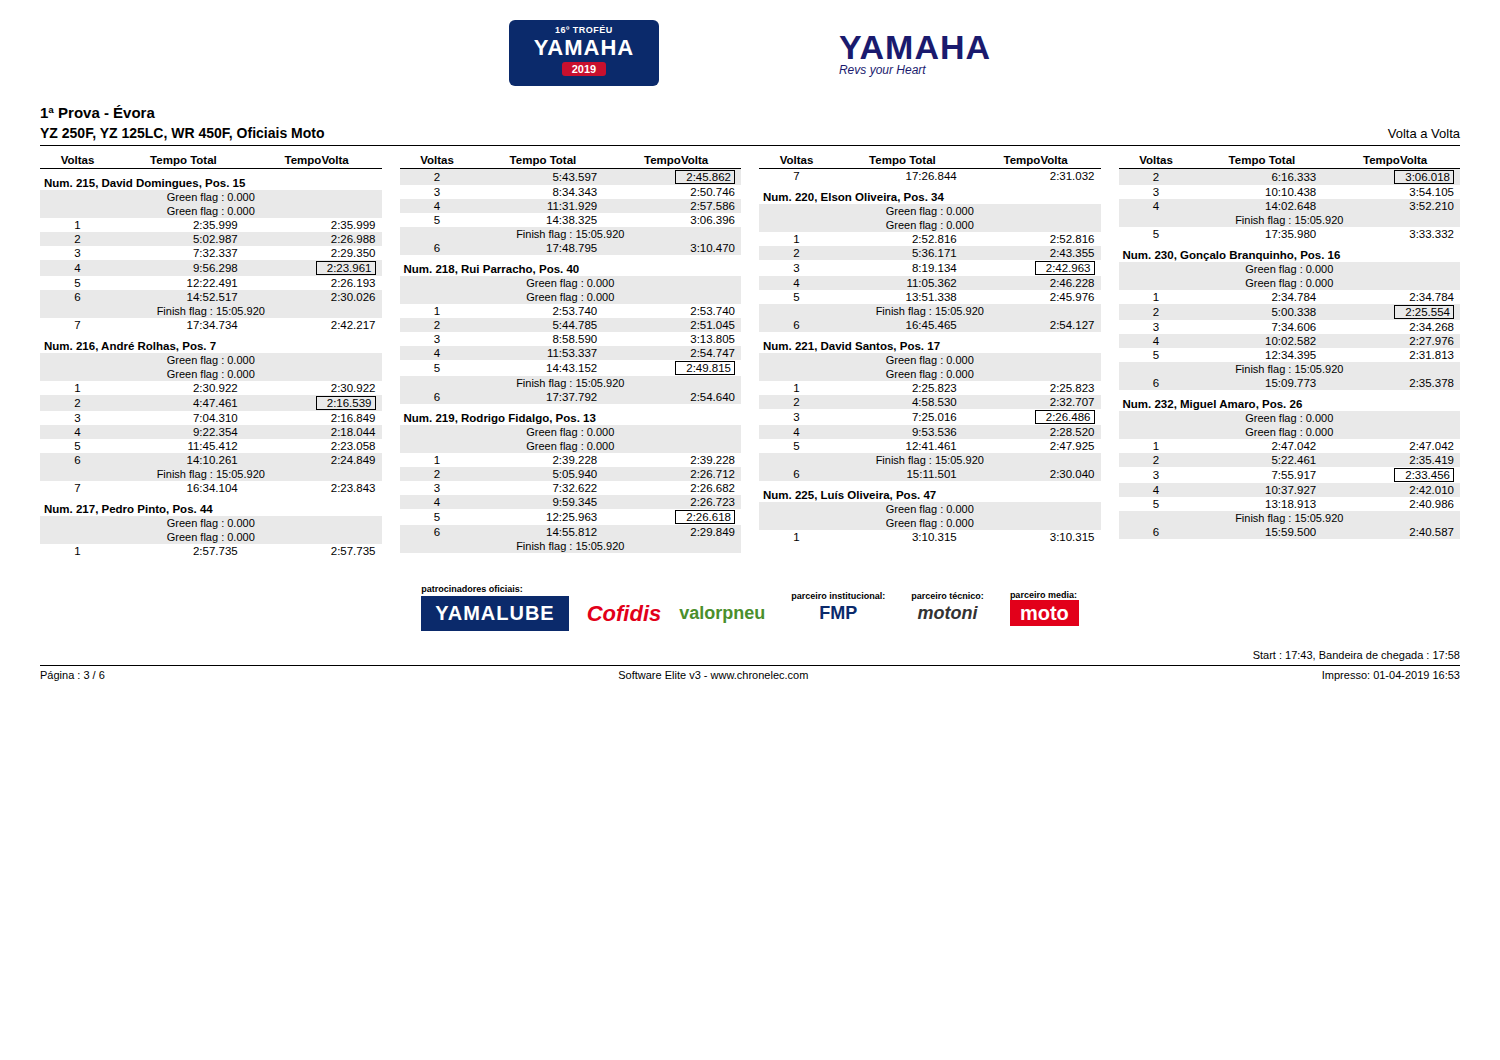16º TROFÉU
YAMAHA
2019
YAMAHA
Revs your Heart
1ª Prova - Évora
YZ 250F, YZ 125LC, WR 450F, Oficiais Moto
Volta a Volta
| Voltas | Tempo Total | TempoVolta |
| --- | --- | --- |
| Num. 215, David Domingues, Pos. 15 |
| Green flag : 0.000 |
| Green flag : 0.000 |
| 1 | 2:35.999 | 2:35.999 |
| 2 | 5:02.987 | 2:26.988 |
| 3 | 7:32.337 | 2:29.350 |
| 4 | 9:56.298 | 2:23.961 |
| 5 | 12:22.491 | 2:26.193 |
| 6 | 14:52.517 | 2:30.026 |
| Finish flag : 15:05.920 |
| 7 | 17:34.734 | 2:42.217 |
| Num. 216, André Rolhas, Pos. 7 |
| Green flag : 0.000 |
| Green flag : 0.000 |
| 1 | 2:30.922 | 2:30.922 |
| 2 | 4:47.461 | 2:16.539 |
| 3 | 7:04.310 | 2:16.849 |
| 4 | 9:22.354 | 2:18.044 |
| 5 | 11:45.412 | 2:23.058 |
| 6 | 14:10.261 | 2:24.849 |
| Finish flag : 15:05.920 |
| 7 | 16:34.104 | 2:23.843 |
| Num. 217, Pedro Pinto, Pos. 44 |
| Green flag : 0.000 |
| Green flag : 0.000 |
| 1 | 2:57.735 | 2:57.735 |
| Voltas | Tempo Total | TempoVolta |
| --- | --- | --- |
| 2 | 5:43.597 | 2:45.862 |
| 3 | 8:34.343 | 2:50.746 |
| 4 | 11:31.929 | 2:57.586 |
| 5 | 14:38.325 | 3:06.396 |
| Finish flag : 15:05.920 |
| 6 | 17:48.795 | 3:10.470 |
| Num. 218, Rui Parracho, Pos. 40 |
| Green flag : 0.000 |
| Green flag : 0.000 |
| 1 | 2:53.740 | 2:53.740 |
| 2 | 5:44.785 | 2:51.045 |
| 3 | 8:58.590 | 3:13.805 |
| 4 | 11:53.337 | 2:54.747 |
| 5 | 14:43.152 | 2:49.815 |
| Finish flag : 15:05.920 |
| 6 | 17:37.792 | 2:54.640 |
| Num. 219, Rodrigo Fidalgo, Pos. 13 |
| Green flag : 0.000 |
| Green flag : 0.000 |
| 1 | 2:39.228 | 2:39.228 |
| 2 | 5:05.940 | 2:26.712 |
| 3 | 7:32.622 | 2:26.682 |
| 4 | 9:59.345 | 2:26.723 |
| 5 | 12:25.963 | 2:26.618 |
| 6 | 14:55.812 | 2:29.849 |
| Finish flag : 15:05.920 |
| Voltas | Tempo Total | TempoVolta |
| --- | --- | --- |
| 7 | 17:26.844 | 2:31.032 |
| Num. 220, Elson Oliveira, Pos. 34 |
| Green flag : 0.000 |
| Green flag : 0.000 |
| 1 | 2:52.816 | 2:52.816 |
| 2 | 5:36.171 | 2:43.355 |
| 3 | 8:19.134 | 2:42.963 |
| 4 | 11:05.362 | 2:46.228 |
| 5 | 13:51.338 | 2:45.976 |
| Finish flag : 15:05.920 |
| 6 | 16:45.465 | 2:54.127 |
| Num. 221, David Santos, Pos. 17 |
| Green flag : 0.000 |
| Green flag : 0.000 |
| 1 | 2:25.823 | 2:25.823 |
| 2 | 4:58.530 | 2:32.707 |
| 3 | 7:25.016 | 2:26.486 |
| 4 | 9:53.536 | 2:28.520 |
| 5 | 12:41.461 | 2:47.925 |
| Finish flag : 15:05.920 |
| 6 | 15:11.501 | 2:30.040 |
| Num. 225, Luís Oliveira, Pos. 47 |
| Green flag : 0.000 |
| Green flag : 0.000 |
| 1 | 3:10.315 | 3:10.315 |
| Voltas | Tempo Total | TempoVolta |
| --- | --- | --- |
| 2 | 6:16.333 | 3:06.018 |
| 3 | 10:10.438 | 3:54.105 |
| 4 | 14:02.648 | 3:52.210 |
| Finish flag : 15:05.920 |
| 5 | 17:35.980 | 3:33.332 |
| Num. 230, Gonçalo Branquinho, Pos. 16 |
| Green flag : 0.000 |
| Green flag : 0.000 |
| 1 | 2:34.784 | 2:34.784 |
| 2 | 5:00.338 | 2:25.554 |
| 3 | 7:34.606 | 2:34.268 |
| 4 | 10:02.582 | 2:27.976 |
| 5 | 12:34.395 | 2:31.813 |
| Finish flag : 15:05.920 |
| 6 | 15:09.773 | 2:35.378 |
| Num. 232, Miguel Amaro, Pos. 26 |
| Green flag : 0.000 |
| Green flag : 0.000 |
| 1 | 2:47.042 | 2:47.042 |
| 2 | 5:22.461 | 2:35.419 |
| 3 | 7:55.917 | 2:33.456 |
| 4 | 10:37.927 | 2:42.010 |
| 5 | 13:18.913 | 2:40.986 |
| Finish flag : 15:05.920 |
| 6 | 15:59.500 | 2:40.587 |
patrocinadores oficiais:
YAMALUBE Cofidis valorpneu
parceiro institucional:
FMP
parceiro técnico:
motoni
parceiro media:
moto
Start : 17:43, Bandeira de chegada : 17:58
Página : 3 / 6
Software Elite v3 - www.chronelec.com
Impresso: 01-04-2019 16:53